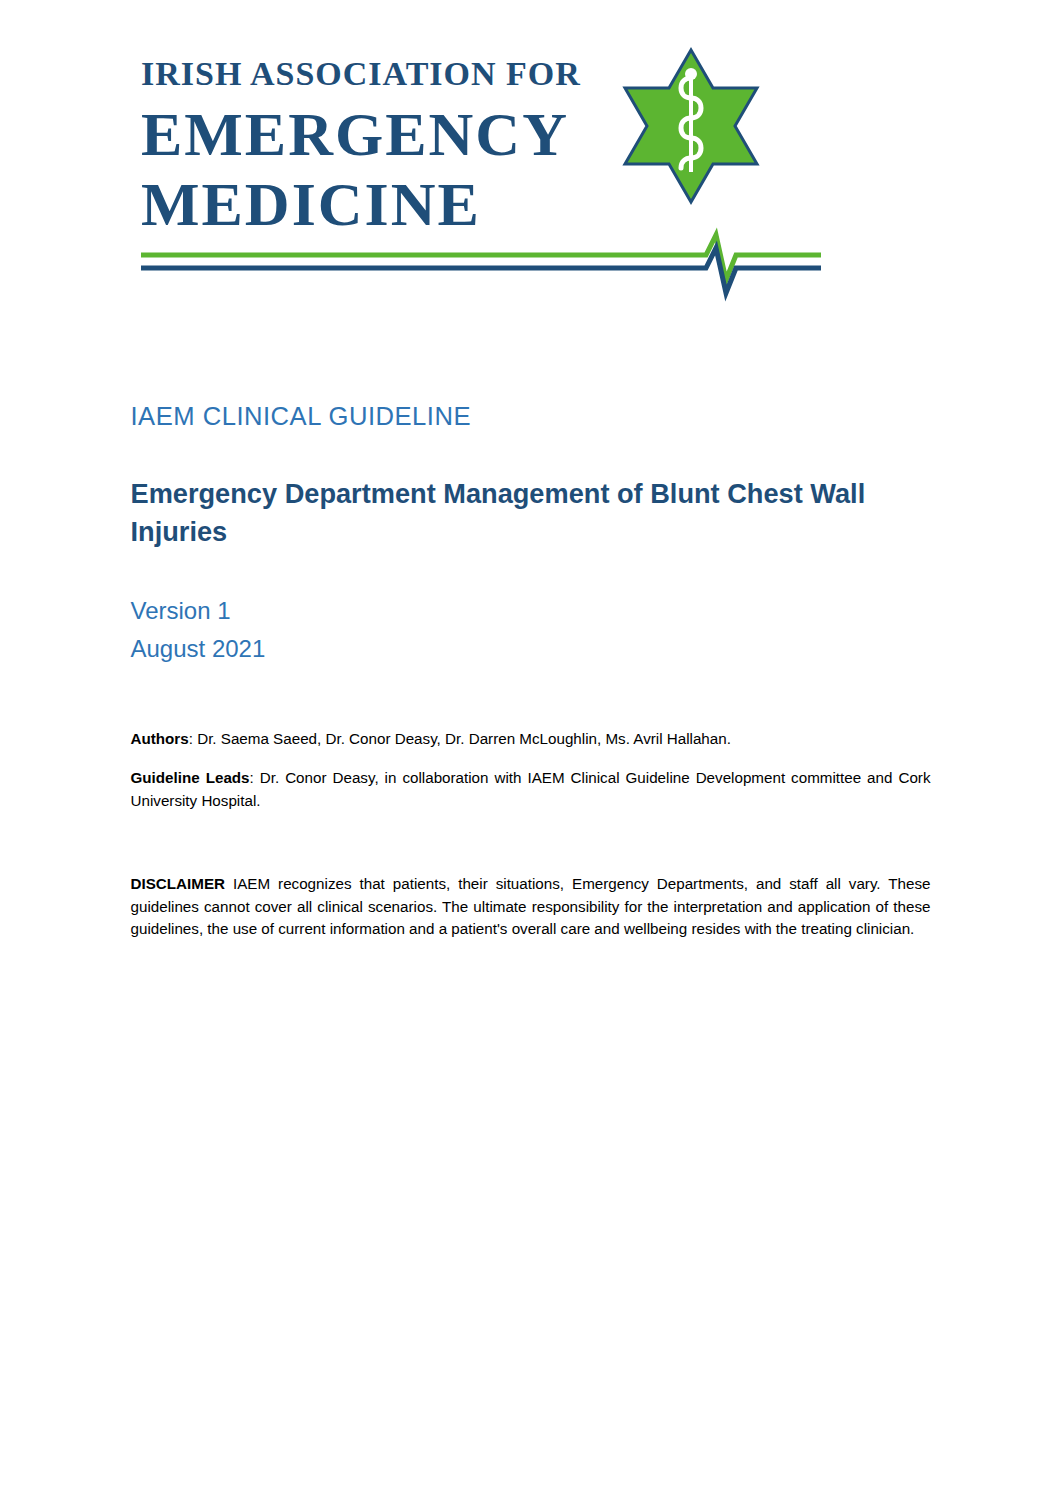IRISH ASSOCIATION FOR EMERGENCY MEDICINE
IAEM CLINICAL GUIDELINE
Emergency Department Management of Blunt Chest Wall Injuries
Version 1
August 2021
Authors: Dr. Saema Saeed, Dr. Conor Deasy, Dr. Darren McLoughlin, Ms. Avril Hallahan.
Guideline Leads: Dr. Conor Deasy, in collaboration with IAEM Clinical Guideline Development committee and Cork University Hospital.
DISCLAIMER IAEM recognizes that patients, their situations, Emergency Departments, and staff all vary. These guidelines cannot cover all clinical scenarios. The ultimate responsibility for the interpretation and application of these guidelines, the use of current information and a patient's overall care and wellbeing resides with the treating clinician.